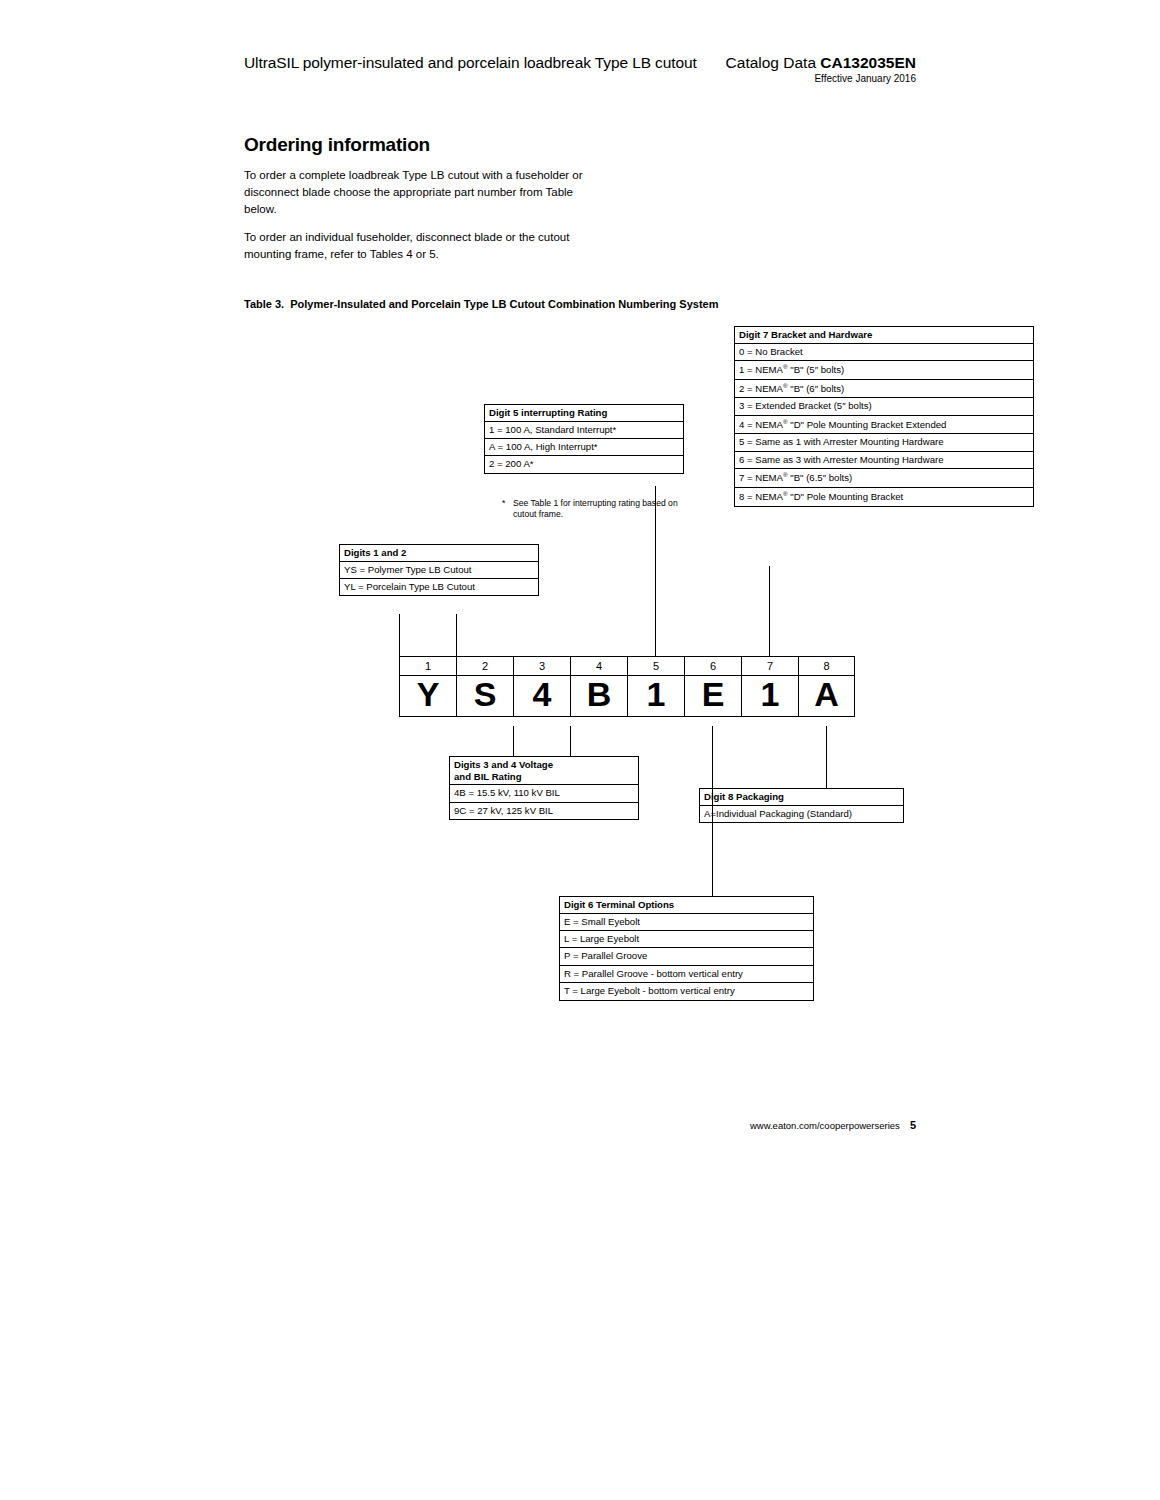UltraSIL polymer-insulated and porcelain loadbreak Type LB cutout
Catalog Data CA132035EN
Effective January 2016
Ordering information
To order a complete loadbreak Type LB cutout with a fuseholder or disconnect blade choose the appropriate part number from Table below.
To order an individual fuseholder, disconnect blade or the cutout mounting frame, refer to Tables 4 or 5.
Table 3. Polymer-Insulated and Porcelain Type LB Cutout Combination Numbering System
Digit 7 Bracket and Hardware
0 = No Bracket
1 = NEMA® "B" (5″ bolts)
2 = NEMA® "B" (6″ bolts)
3 = Extended Bracket (5″ bolts)
4 = NEMA® "D" Pole Mounting Bracket Extended
5 = Same as 1 with Arrester Mounting Hardware
6 = Same as 3 with Arrester Mounting Hardware
7 = NEMA® "B" (6.5″ bolts)
8 = NEMA® "D" Pole Mounting Bracket
Digit 5 interrupting Rating
1 = 100 A, Standard Interrupt*
A = 100 A, High Interrupt*
2 = 200 A*
* See Table 1 for interrupting rating based on cutout frame.
Digits 1 and 2
YS = Polymer Type LB Cutout
YL = Porcelain Type LB Cutout
1
Y
2
S
3
4
4
B
5
1
6
E
7
1
8
A
Digits 3 and 4 Voltage
and BIL Rating
4B = 15.5 kV, 110 kV BIL
9C = 27 kV, 125 kV BIL
Digit 8 Packaging
A=Individual Packaging (Standard)
Digit 6 Terminal Options
E = Small Eyebolt
L = Large Eyebolt
P = Parallel Groove
R = Parallel Groove - bottom vertical entry
T = Large Eyebolt - bottom vertical entry
www.eaton.com/cooperpowerseries 5